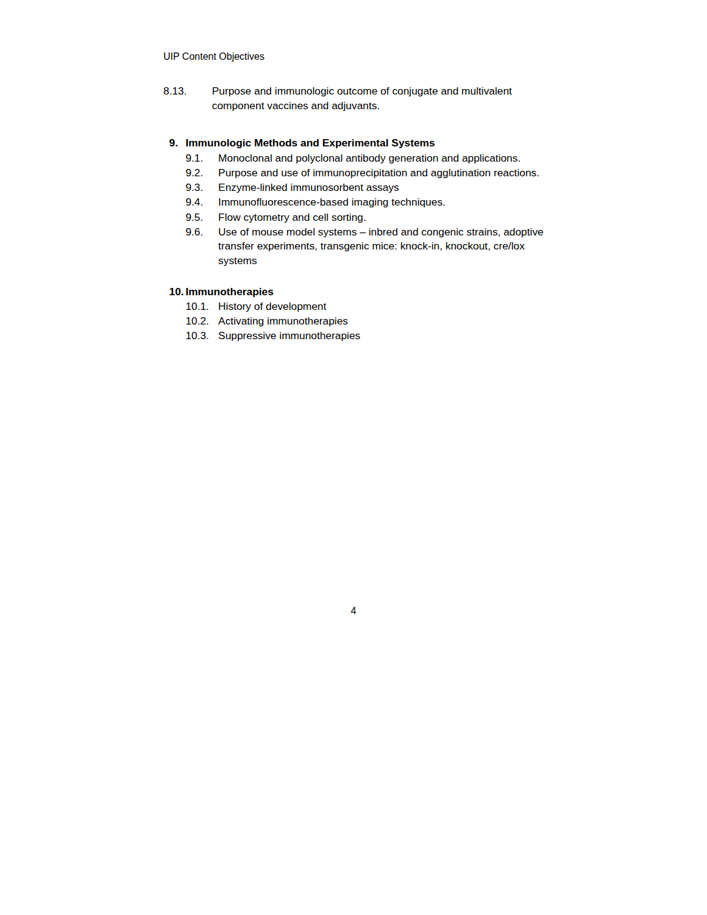UIP Content Objectives
8.13. Purpose and immunologic outcome of conjugate and multivalent component vaccines and adjuvants.
9. Immunologic Methods and Experimental Systems
9.1. Monoclonal and polyclonal antibody generation and applications.
9.2. Purpose and use of immunoprecipitation and agglutination reactions.
9.3. Enzyme-linked immunosorbent assays
9.4. Immunofluorescence-based imaging techniques.
9.5. Flow cytometry and cell sorting.
9.6. Use of mouse model systems – inbred and congenic strains, adoptive transfer experiments, transgenic mice: knock-in, knockout, cre/lox systems
10. Immunotherapies
10.1. History of development
10.2. Activating immunotherapies
10.3. Suppressive immunotherapies
4